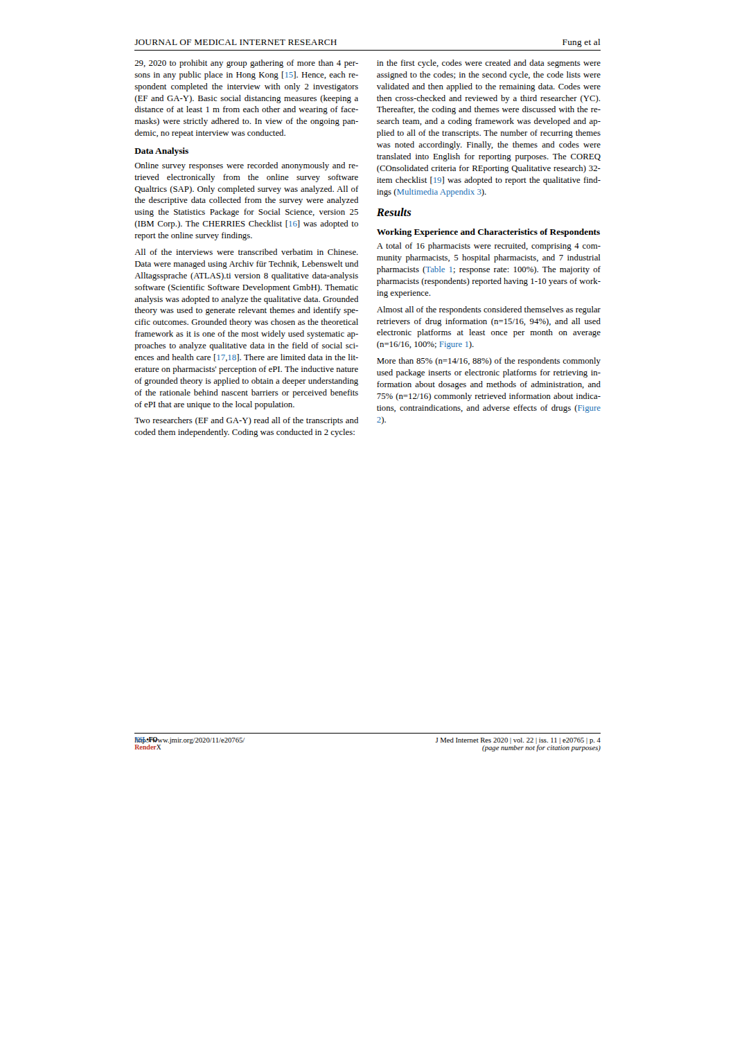Journal of Medical Internet Research
Fung et al
29, 2020 to prohibit any group gathering of more than 4 persons in any public place in Hong Kong [15]. Hence, each respondent completed the interview with only 2 investigators (EF and GA-Y). Basic social distancing measures (keeping a distance of at least 1 m from each other and wearing of facemasks) were strictly adhered to. In view of the ongoing pandemic, no repeat interview was conducted.
Data Analysis
Online survey responses were recorded anonymously and retrieved electronically from the online survey software Qualtrics (SAP). Only completed survey was analyzed. All of the descriptive data collected from the survey were analyzed using the Statistics Package for Social Science, version 25 (IBM Corp.). The CHERRIES Checklist [16] was adopted to report the online survey findings.
All of the interviews were transcribed verbatim in Chinese. Data were managed using Archiv für Technik, Lebenswelt und Alltagssprache (ATLAS).ti version 8 qualitative data-analysis software (Scientific Software Development GmbH). Thematic analysis was adopted to analyze the qualitative data. Grounded theory was used to generate relevant themes and identify specific outcomes. Grounded theory was chosen as the theoretical framework as it is one of the most widely used systematic approaches to analyze qualitative data in the field of social sciences and health care [17,18]. There are limited data in the literature on pharmacists' perception of ePI. The inductive nature of grounded theory is applied to obtain a deeper understanding of the rationale behind nascent barriers or perceived benefits of ePI that are unique to the local population.
Two researchers (EF and GA-Y) read all of the transcripts and coded them independently. Coding was conducted in 2 cycles:
in the first cycle, codes were created and data segments were assigned to the codes; in the second cycle, the code lists were validated and then applied to the remaining data. Codes were then cross-checked and reviewed by a third researcher (YC). Thereafter, the coding and themes were discussed with the research team, and a coding framework was developed and applied to all of the transcripts. The number of recurring themes was noted accordingly. Finally, the themes and codes were translated into English for reporting purposes. The COREQ (COnsolidated criteria for REporting Qualitative research) 32-item checklist [19] was adopted to report the qualitative findings (Multimedia Appendix 3).
Results
Working Experience and Characteristics of Respondents
A total of 16 pharmacists were recruited, comprising 4 community pharmacists, 5 hospital pharmacists, and 7 industrial pharmacists (Table 1; response rate: 100%). The majority of pharmacists (respondents) reported having 1-10 years of working experience.
Almost all of the respondents considered themselves as regular retrievers of drug information (n=15/16, 94%), and all used electronic platforms at least once per month on average (n=16/16, 100%; Figure 1).
More than 85% (n=14/16, 88%) of the respondents commonly used package inserts or electronic platforms for retrieving information about dosages and methods of administration, and 75% (n=12/16) commonly retrieved information about indications, contraindications, and adverse effects of drugs (Figure 2).
http://www.jmir.org/2020/11/e20765/
J Med Internet Res 2020 | vol. 22 | iss. 11 | e20765 | p. 4
(page number not for citation purposes)
XSL•FO
Render X